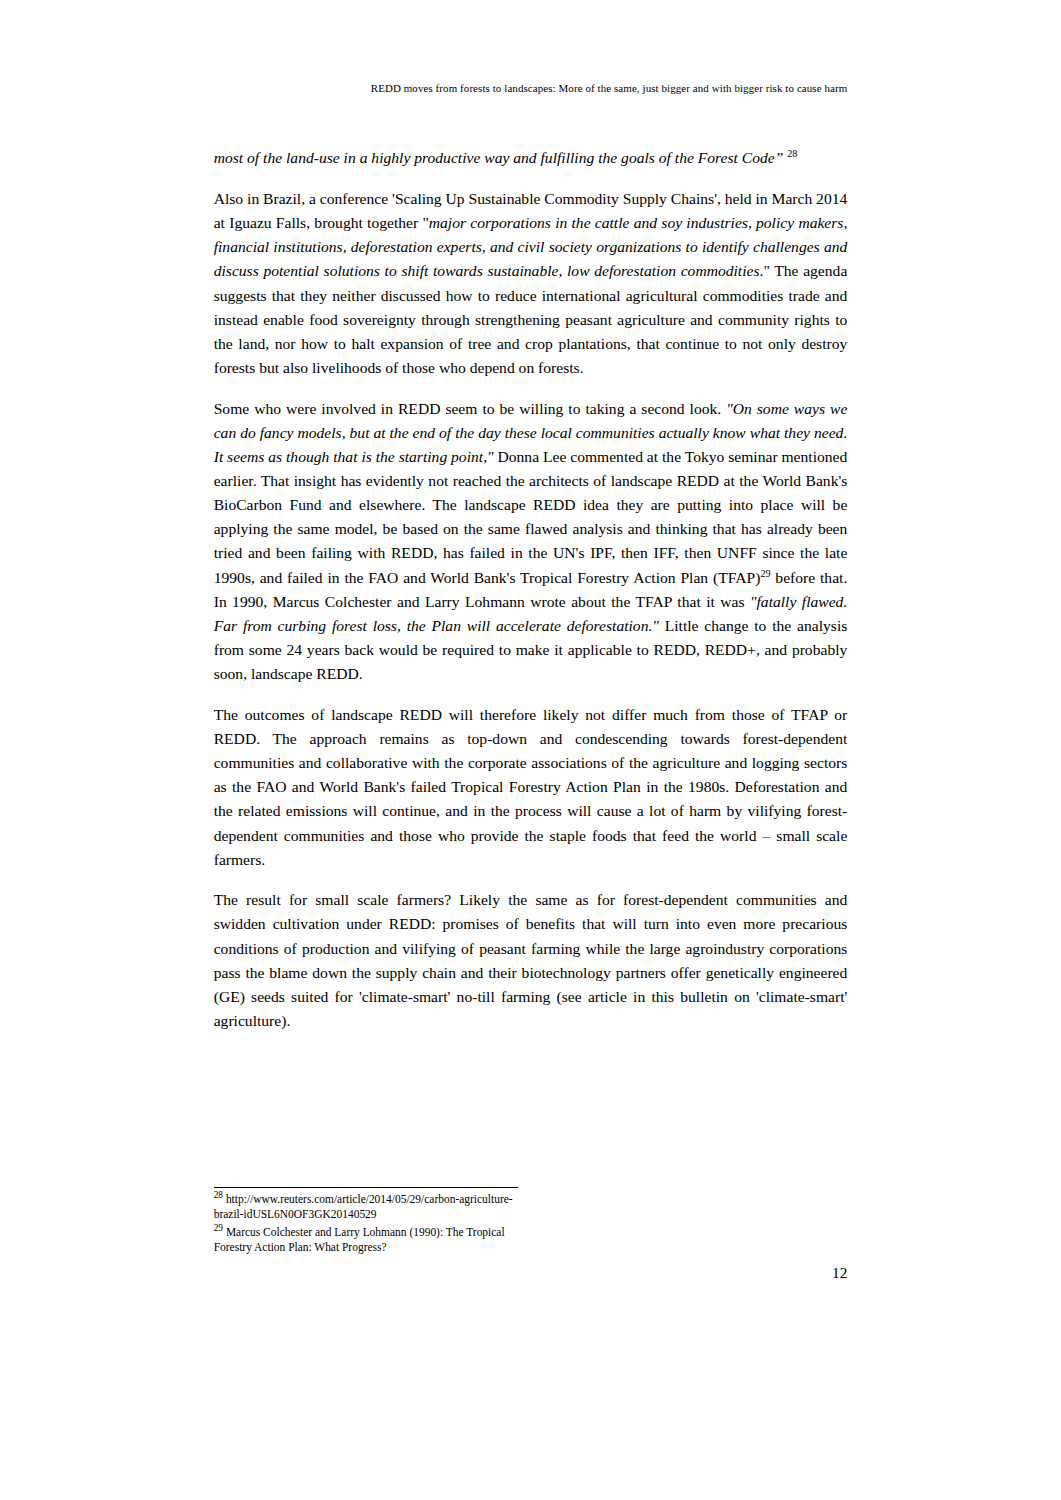REDD moves from forests to landscapes: More of the same, just bigger and with bigger risk to cause harm
most of the land-use in a highly productive way and fulfilling the goals of the Forest Code” 28
Also in Brazil, a conference 'Scaling Up Sustainable Commodity Supply Chains', held in March 2014 at Iguazu Falls, brought together "major corporations in the cattle and soy industries, policy makers, financial institutions, deforestation experts, and civil society organizations to identify challenges and discuss potential solutions to shift towards sustainable, low deforestation commodities." The agenda suggests that they neither discussed how to reduce international agricultural commodities trade and instead enable food sovereignty through strengthening peasant agriculture and community rights to the land, nor how to halt expansion of tree and crop plantations, that continue to not only destroy forests but also livelihoods of those who depend on forests.
Some who were involved in REDD seem to be willing to taking a second look. "On some ways we can do fancy models, but at the end of the day these local communities actually know what they need. It seems as though that is the starting point," Donna Lee commented at the Tokyo seminar mentioned earlier. That insight has evidently not reached the architects of landscape REDD at the World Bank's BioCarbon Fund and elsewhere. The landscape REDD idea they are putting into place will be applying the same model, be based on the same flawed analysis and thinking that has already been tried and been failing with REDD, has failed in the UN's IPF, then IFF, then UNFF since the late 1990s, and failed in the FAO and World Bank's Tropical Forestry Action Plan (TFAP)29 before that. In 1990, Marcus Colchester and Larry Lohmann wrote about the TFAP that it was "fatally flawed. Far from curbing forest loss, the Plan will accelerate deforestation." Little change to the analysis from some 24 years back would be required to make it applicable to REDD, REDD+, and probably soon, landscape REDD.
The outcomes of landscape REDD will therefore likely not differ much from those of TFAP or REDD. The approach remains as top-down and condescending towards forest-dependent communities and collaborative with the corporate associations of the agriculture and logging sectors as the FAO and World Bank's failed Tropical Forestry Action Plan in the 1980s. Deforestation and the related emissions will continue, and in the process will cause a lot of harm by vilifying forest-dependent communities and those who provide the staple foods that feed the world – small scale farmers.
The result for small scale farmers? Likely the same as for forest-dependent communities and swidden cultivation under REDD: promises of benefits that will turn into even more precarious conditions of production and vilifying of peasant farming while the large agroindustry corporations pass the blame down the supply chain and their biotechnology partners offer genetically engineered (GE) seeds suited for 'climate-smart' no-till farming (see article in this bulletin on 'climate-smart' agriculture).
28 http://www.reuters.com/article/2014/05/29/carbon-agriculture-brazil-idUSL6N0OF3GK20140529
29 Marcus Colchester and Larry Lohmann (1990): The Tropical Forestry Action Plan: What Progress?
12